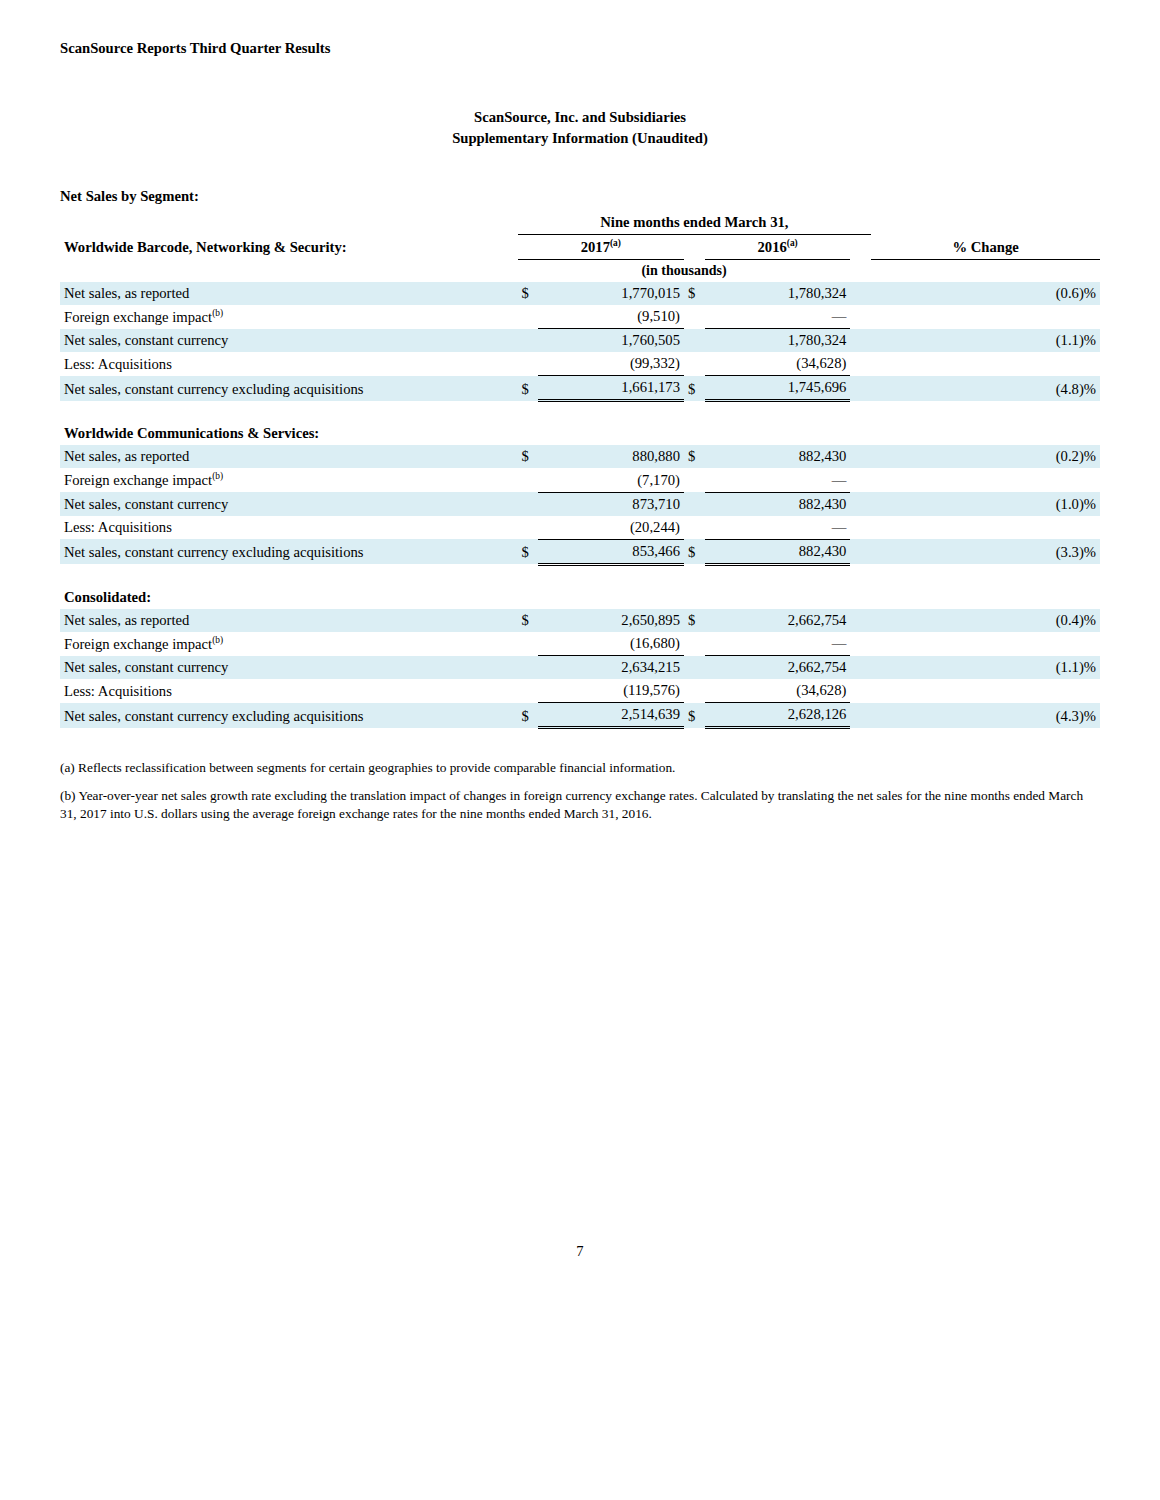ScanSource Reports Third Quarter Results
ScanSource, Inc. and Subsidiaries
Supplementary Information (Unaudited)
Net Sales by Segment:
| | Nine months ended March 31, | |
| Worldwide Barcode, Networking & Security: | 2017 (a) | | 2016 (a) | | % Change |
| | (in thousands) | | |
| Net sales, as reported | $ | 1,770,015 | $ | 1,780,324 | | (0.6)% |
| Foreign exchange impact (b) | | (9,510) | | — | | |
| Net sales, constant currency | | 1,760,505 | | 1,780,324 | | (1.1)% |
| Less: Acquisitions | | (99,332) | | (34,628) | | |
| Net sales, constant currency excluding acquisitions | $ | 1,661,173 | $ | 1,745,696 | | (4.8)% |
| Worldwide Communications & Services: | |
| Net sales, as reported | $ | 880,880 | $ | 882,430 | | (0.2)% |
| Foreign exchange impact (b) | | (7,170) | | — | | |
| Net sales, constant currency | | 873,710 | | 882,430 | | (1.0)% |
| Less: Acquisitions | | (20,244) | | — | | |
| Net sales, constant currency excluding acquisitions | $ | 853,466 | $ | 882,430 | | (3.3)% |
| Consolidated: | |
| Net sales, as reported | $ | 2,650,895 | $ | 2,662,754 | | (0.4)% |
| Foreign exchange impact (b) | | (16,680) | | — | | |
| Net sales, constant currency | | 2,634,215 | | 2,662,754 | | (1.1)% |
| Less: Acquisitions | | (119,576) | | (34,628) | | |
| Net sales, constant currency excluding acquisitions | $ | 2,514,639 | $ | 2,628,126 | | (4.3)% |
(a) Reflects reclassification between segments for certain geographies to provide comparable financial information.
(b) Year-over-year net sales growth rate excluding the translation impact of changes in foreign currency exchange rates. Calculated by translating the net sales for the nine months ended March 31, 2017 into U.S. dollars using the average foreign exchange rates for the nine months ended March 31, 2016.
7